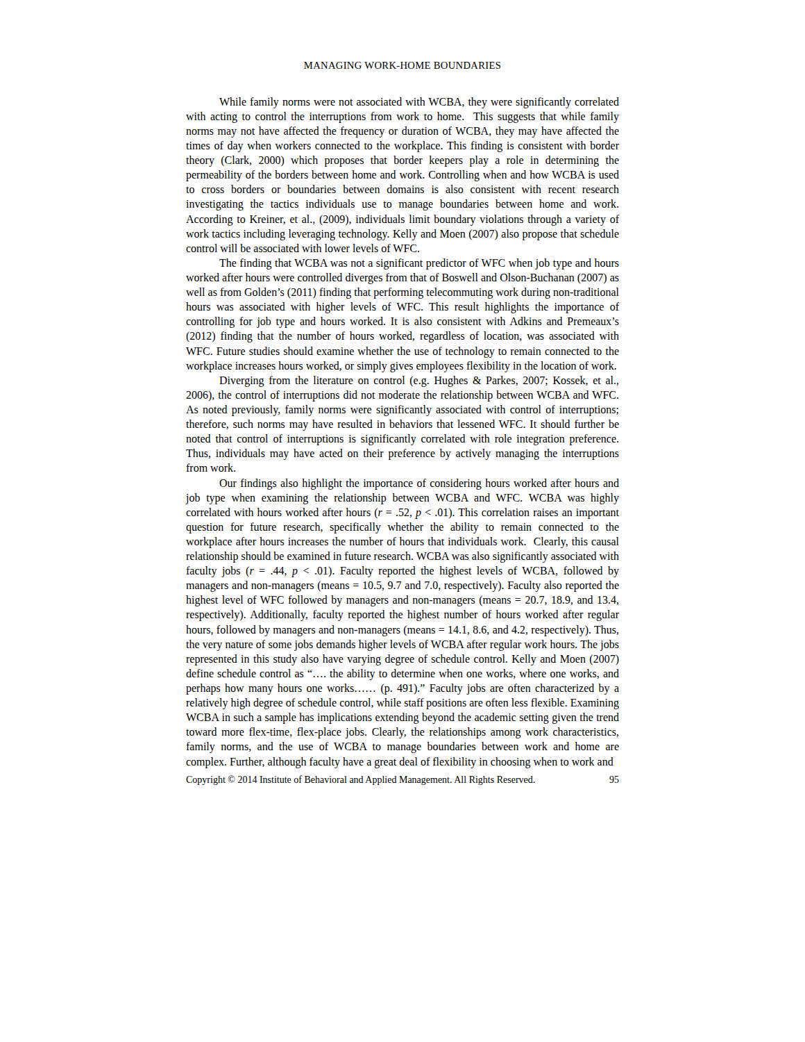MANAGING WORK-HOME BOUNDARIES
While family norms were not associated with WCBA, they were significantly correlated with acting to control the interruptions from work to home. This suggests that while family norms may not have affected the frequency or duration of WCBA, they may have affected the times of day when workers connected to the workplace. This finding is consistent with border theory (Clark, 2000) which proposes that border keepers play a role in determining the permeability of the borders between home and work. Controlling when and how WCBA is used to cross borders or boundaries between domains is also consistent with recent research investigating the tactics individuals use to manage boundaries between home and work. According to Kreiner, et al., (2009), individuals limit boundary violations through a variety of work tactics including leveraging technology. Kelly and Moen (2007) also propose that schedule control will be associated with lower levels of WFC.
The finding that WCBA was not a significant predictor of WFC when job type and hours worked after hours were controlled diverges from that of Boswell and Olson-Buchanan (2007) as well as from Golden’s (2011) finding that performing telecommuting work during non-traditional hours was associated with higher levels of WFC. This result highlights the importance of controlling for job type and hours worked. It is also consistent with Adkins and Premeaux’s (2012) finding that the number of hours worked, regardless of location, was associated with WFC. Future studies should examine whether the use of technology to remain connected to the workplace increases hours worked, or simply gives employees flexibility in the location of work.
Diverging from the literature on control (e.g. Hughes & Parkes, 2007; Kossek, et al., 2006), the control of interruptions did not moderate the relationship between WCBA and WFC. As noted previously, family norms were significantly associated with control of interruptions; therefore, such norms may have resulted in behaviors that lessened WFC. It should further be noted that control of interruptions is significantly correlated with role integration preference. Thus, individuals may have acted on their preference by actively managing the interruptions from work.
Our findings also highlight the importance of considering hours worked after hours and job type when examining the relationship between WCBA and WFC. WCBA was highly correlated with hours worked after hours (r = .52, p < .01). This correlation raises an important question for future research, specifically whether the ability to remain connected to the workplace after hours increases the number of hours that individuals work. Clearly, this causal relationship should be examined in future research. WCBA was also significantly associated with faculty jobs (r = .44, p < .01). Faculty reported the highest levels of WCBA, followed by managers and non-managers (means = 10.5, 9.7 and 7.0, respectively). Faculty also reported the highest level of WFC followed by managers and non-managers (means = 20.7, 18.9, and 13.4, respectively). Additionally, faculty reported the highest number of hours worked after regular hours, followed by managers and non-managers (means = 14.1, 8.6, and 4.2, respectively). Thus, the very nature of some jobs demands higher levels of WCBA after regular work hours. The jobs represented in this study also have varying degree of schedule control. Kelly and Moen (2007) define schedule control as “…. the ability to determine when one works, where one works, and perhaps how many hours one works…… (p. 491).” Faculty jobs are often characterized by a relatively high degree of schedule control, while staff positions are often less flexible. Examining WCBA in such a sample has implications extending beyond the academic setting given the trend toward more flex-time, flex-place jobs. Clearly, the relationships among work characteristics, family norms, and the use of WCBA to manage boundaries between work and home are complex. Further, although faculty have a great deal of flexibility in choosing when to work and
Copyright © 2014 Institute of Behavioral and Applied Management. All Rights Reserved. 95